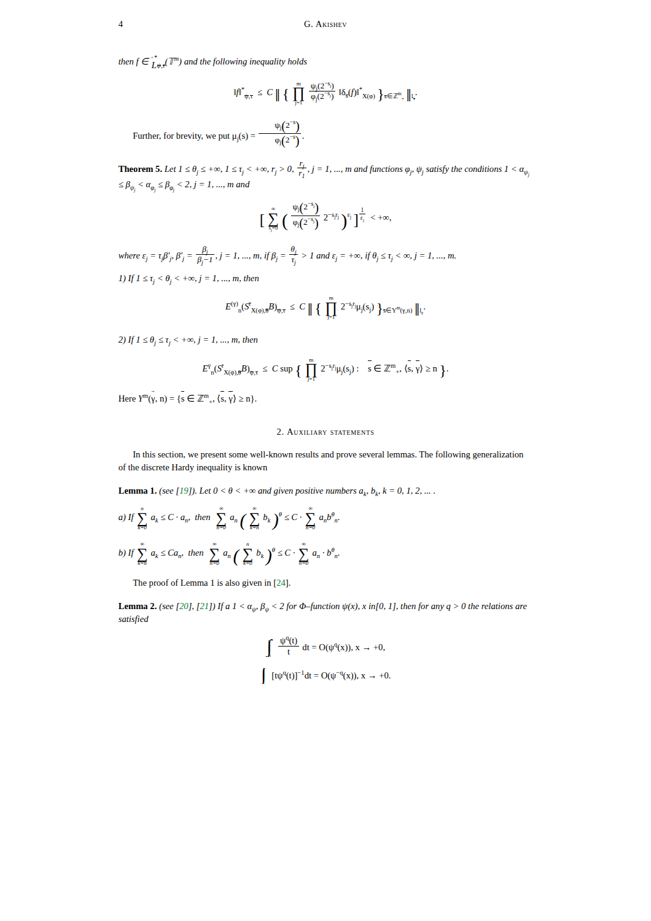4 G. Akishev 4
then f ∈ ◦ *Lψ,τ(𝕋m) and the following inequality holds
‖f‖*ψ,τ ≤ C ‖ { m ∏ j=1 ψj(2−sj) φj(2−sj) ‖δs(f)‖*X(φ) }s∈ℤm+ ‖lτ.
Further, for brevity, we put μj(s) = ψj(2−s) φj(2−s).
Theorem 5. Let 1 ≤ θj ≤ +∞, 1 ≤ τj < +∞, rj > 0, rj r1, j = 1, ..., m and functions φj, ψj satisfy the conditions 1 < αψj ≤ βψj < αφj ≤ βφj < 2, j = 1, ..., m and
[ ∞ ∑ sj=0 ( ψj(2−sj) φj(2−sj) 2−sjrj )εj ]1 εj < +∞,
where εj = τjβ′j, β′j = βj βj−1, j = 1, ..., m, if βj = θj τj > 1 and εj = +∞, if θj ≤ τj < ∞, j = 1, ..., m.
1) If 1 ≤ τj < θj < +∞, j = 1, ..., m, then
E(γ)n(SrX(φ),θB)ψ,τ ≤ C ‖ { m ∏ j=1 2−sjrjμj(sj) }s∈Ym(γ,n) ‖lε.
2) If 1 ≤ θj ≤ τj < +∞, j = 1, ..., m, then
Eγn(SrX(φ),θB)ψ,τ ≤ C sup { m ∏ j=1 2−sjrjμj(sj) : s ∈ ℤm+, ⟨s, γ⟩ ≥ n }.
Here Ym(γ, n) = {s ∈ ℤm+, ⟨s, γ⟩ ≥ n}.
2. Auxiliary statements
In this section, we present some well-known results and prove several lemmas. The following generalization of the discrete Hardy inequality is known
Lemma 1. (see [19]). Let 0 < θ < +∞ and given positive numbers ak, bk, k = 0, 1, 2, ... .
a) If n ∑ k=0 ak ≤ C · an, then ∞ ∑ n=0 an ( ∞ ∑ k=n bk )θ ≤ C · ∞ ∑ n=0 anbθn.
b) If ∞ ∑ k=n ak ≤ Can, then ∞ ∑ n=0 an ( n ∑ k=0 bk )θ ≤ C · ∞ ∑ n=0 an · bθn.
The proof of Lemma 1 is also given in [24].
Lemma 2. (see [20], [21]) If a 1 < αψ, βψ < 2 for Φ–function ψ(x), x in[0, 1], then for any q > 0 the relations are satisfied
x ∫ 0 ψq(t) t dt = O(ψq(x)), x → +0,
1 ∫ x [tψq(t)]−1dt = O(ψ−q(x)), x → +0.